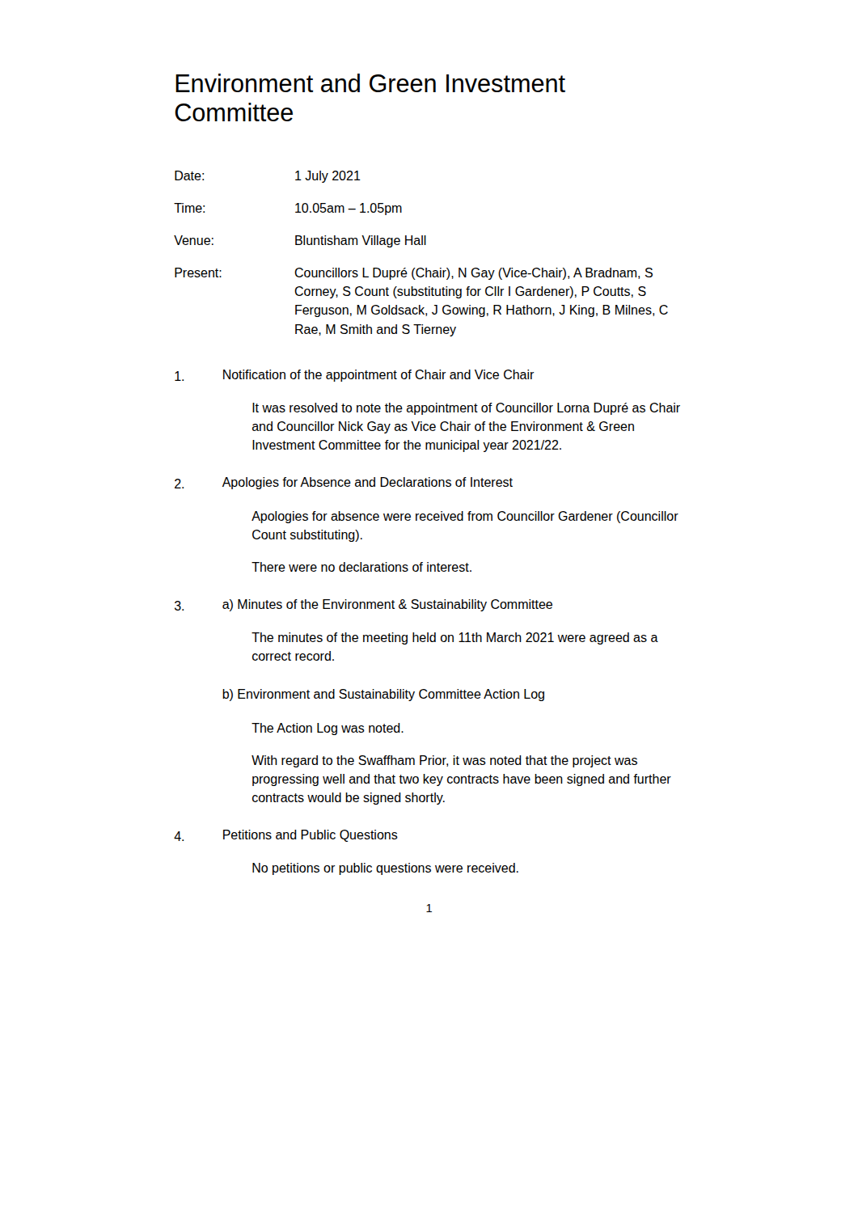Environment and Green Investment Committee
Date:
1 July 2021
Time:
10.05am – 1.05pm
Venue:
Bluntisham Village Hall
Present:
Councillors L Dupré (Chair), N Gay (Vice-Chair), A Bradnam, S Corney, S Count (substituting for Cllr I Gardener), P Coutts, S Ferguson, M Goldsack, J Gowing, R Hathorn, J King, B Milnes, C Rae, M Smith and S Tierney
Notification of the appointment of Chair and Vice Chair
It was resolved to note the appointment of Councillor Lorna Dupré as Chair and Councillor Nick Gay as Vice Chair of the Environment & Green Investment Committee for the municipal year 2021/22.
Apologies for Absence and Declarations of Interest
Apologies for absence were received from Councillor Gardener (Councillor Count substituting).
There were no declarations of interest.
a) Minutes of the Environment & Sustainability Committee
The minutes of the meeting held on 11th March 2021 were agreed as a correct record.
b) Environment and Sustainability Committee Action Log
The Action Log was noted.
With regard to the Swaffham Prior, it was noted that the project was progressing well and that two key contracts have been signed and further contracts would be signed shortly.
Petitions and Public Questions
No petitions or public questions were received.
1